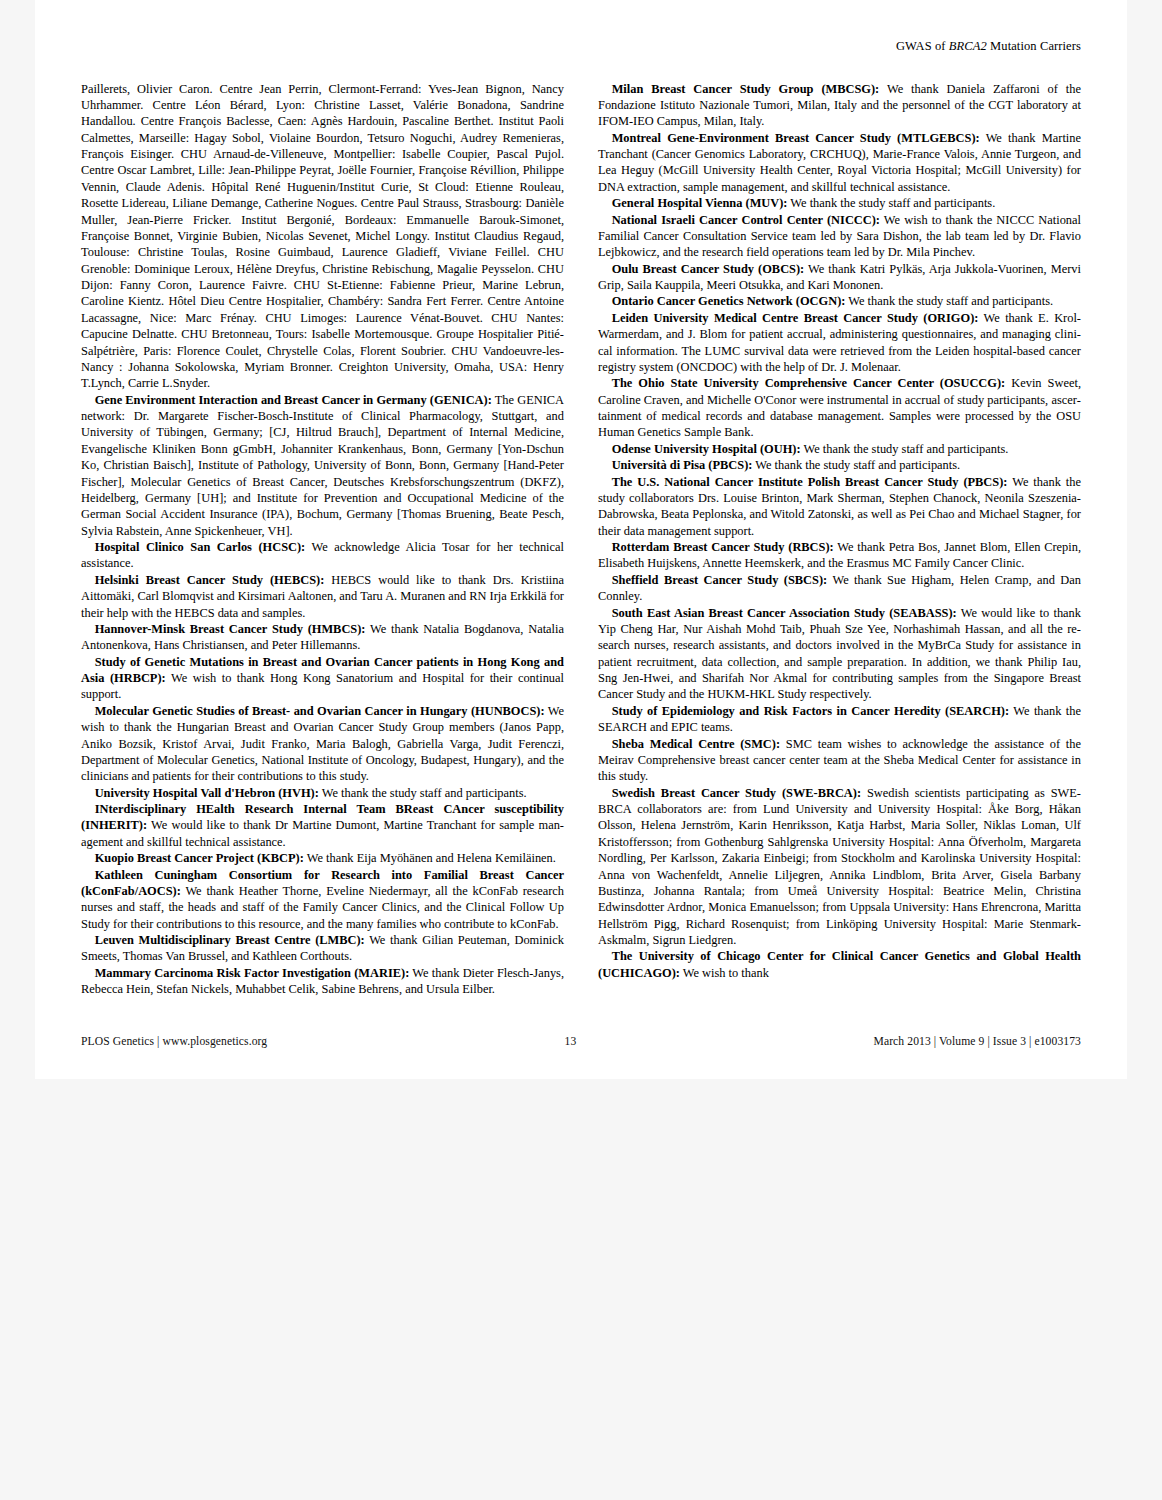GWAS of BRCA2 Mutation Carriers
Paillerets, Olivier Caron. Centre Jean Perrin, Clermont-Ferrand: Yves-Jean Bignon, Nancy Uhrhammer. Centre Léon Bérard, Lyon: Christine Lasset, Valérie Bonadona, Sandrine Handallou. Centre François Baclesse, Caen: Agnès Hardouin, Pascaline Berthet. Institut Paoli Calmettes, Marseille: Hagay Sobol, Violaine Bourdon, Tetsuro Noguchi, Audrey Remenieras, François Eisinger. CHU Arnaud-de-Villeneuve, Montpellier: Isabelle Coupier, Pascal Pujol. Centre Oscar Lambret, Lille: Jean-Philippe Peyrat, Joëlle Fournier, Françoise Révillion, Philippe Vennin, Claude Adenis. Hôpital René Huguenin/Institut Curie, St Cloud: Etienne Rouleau, Rosette Lidereau, Liliane Demange, Catherine Nogues. Centre Paul Strauss, Strasbourg: Danièle Muller, Jean-Pierre Fricker. Institut Bergonié, Bordeaux: Emmanuelle Barouk-Simonet, Françoise Bonnet, Virginie Bubien, Nicolas Sevenet, Michel Longy. Institut Claudius Regaud, Toulouse: Christine Toulas, Rosine Guimbaud, Laurence Gladieff, Viviane Feillel. CHU Grenoble: Dominique Leroux, Hélène Dreyfus, Christine Rebischung, Magalie Peysselon. CHU Dijon: Fanny Coron, Laurence Faivre. CHU St-Etienne: Fabienne Prieur, Marine Lebrun, Caroline Kientz. Hôtel Dieu Centre Hospitalier, Chambéry: Sandra Fert Ferrer. Centre Antoine Lacassagne, Nice: Marc Frénay. CHU Limoges: Laurence Vénat-Bouvet. CHU Nantes: Capucine Delnatte. CHU Bretonneau, Tours: Isabelle Mortemousque. Groupe Hospitalier Pitié-Salpétrière, Paris: Florence Coulet, Chrystelle Colas, Florent Soubrier. CHU Vandoeuvre-les-Nancy : Johanna Sokolowska, Myriam Bronner. Creighton University, Omaha, USA: Henry T.Lynch, Carrie L.Snyder.
Gene Environment Interaction and Breast Cancer in Germany (GENICA): The GENICA network: Dr. Margarete Fischer-Bosch-Institute of Clinical Pharmacology, Stuttgart, and University of Tübingen, Germany; [CJ, Hiltrud Brauch], Department of Internal Medicine, Evangelische Kliniken Bonn gGmbH, Johanniter Krankenhaus, Bonn, Germany [Yon-Dschun Ko, Christian Baisch], Institute of Pathology, University of Bonn, Bonn, Germany [Hand-Peter Fischer], Molecular Genetics of Breast Cancer, Deutsches Krebsforschungszentrum (DKFZ), Heidelberg, Germany [UH]; and Institute for Prevention and Occupational Medicine of the German Social Accident Insurance (IPA), Bochum, Germany [Thomas Bruening, Beate Pesch, Sylvia Rabstein, Anne Spickenheuer, VH].
Hospital Clinico San Carlos (HCSC): We acknowledge Alicia Tosar for her technical assistance.
Helsinki Breast Cancer Study (HEBCS): HEBCS would like to thank Drs. Kristiina Aittomäki, Carl Blomqvist and Kirsimari Aaltonen, and Taru A. Muranen and RN Irja Erkkilä for their help with the HEBCS data and samples.
Hannover-Minsk Breast Cancer Study (HMBCS): We thank Natalia Bogdanova, Natalia Antonenkova, Hans Christiansen, and Peter Hillemanns.
Study of Genetic Mutations in Breast and Ovarian Cancer patients in Hong Kong and Asia (HRBCP): We wish to thank Hong Kong Sanatorium and Hospital for their continual support.
Molecular Genetic Studies of Breast- and Ovarian Cancer in Hungary (HUNBOCS): We wish to thank the Hungarian Breast and Ovarian Cancer Study Group members (Janos Papp, Aniko Bozsik, Kristof Arvai, Judit Franko, Maria Balogh, Gabriella Varga, Judit Ferenczi, Department of Molecular Genetics, National Institute of Oncology, Budapest, Hungary), and the clinicians and patients for their contributions to this study.
University Hospital Vall d'Hebron (HVH): We thank the study staff and participants.
INterdisciplinary HEalth Research Internal Team BReast CAncer susceptibility (INHERIT): We would like to thank Dr Martine Dumont, Martine Tranchant for sample management and skillful technical assistance.
Kuopio Breast Cancer Project (KBCP): We thank Eija Myöhänen and Helena Kemiläinen.
Kathleen Cuningham Consortium for Research into Familial Breast Cancer (kConFab/AOCS): We thank Heather Thorne, Eveline Niedermayr, all the kConFab research nurses and staff, the heads and staff of the Family Cancer Clinics, and the Clinical Follow Up Study for their contributions to this resource, and the many families who contribute to kConFab.
Leuven Multidisciplinary Breast Centre (LMBC): We thank Gilian Peuteman, Dominick Smeets, Thomas Van Brussel, and Kathleen Corthouts.
Mammary Carcinoma Risk Factor Investigation (MARIE): We thank Dieter Flesch-Janys, Rebecca Hein, Stefan Nickels, Muhabbet Celik, Sabine Behrens, and Ursula Eilber.
Milan Breast Cancer Study Group (MBCSG): We thank Daniela Zaffaroni of the Fondazione Istituto Nazionale Tumori, Milan, Italy and the personnel of the CGT laboratory at IFOM-IEO Campus, Milan, Italy.
Montreal Gene-Environment Breast Cancer Study (MTLGEBCS): We thank Martine Tranchant (Cancer Genomics Laboratory, CRCHUQ), Marie-France Valois, Annie Turgeon, and Lea Heguy (McGill University Health Center, Royal Victoria Hospital; McGill University) for DNA extraction, sample management, and skillful technical assistance.
General Hospital Vienna (MUV): We thank the study staff and participants.
National Israeli Cancer Control Center (NICCC): We wish to thank the NICCC National Familial Cancer Consultation Service team led by Sara Dishon, the lab team led by Dr. Flavio Lejbkowicz, and the research field operations team led by Dr. Mila Pinchev.
Oulu Breast Cancer Study (OBCS): We thank Katri Pylkäs, Arja Jukkola-Vuorinen, Mervi Grip, Saila Kauppila, Meeri Otsukka, and Kari Mononen.
Ontario Cancer Genetics Network (OCGN): We thank the study staff and participants.
Leiden University Medical Centre Breast Cancer Study (ORIGO): We thank E. Krol-Warmerdam, and J. Blom for patient accrual, administering questionnaires, and managing clinical information. The LUMC survival data were retrieved from the Leiden hospital-based cancer registry system (ONCDOC) with the help of Dr. J. Molenaar.
The Ohio State University Comprehensive Cancer Center (OSUCCG): Kevin Sweet, Caroline Craven, and Michelle O'Conor were instrumental in accrual of study participants, ascertainment of medical records and database management. Samples were processed by the OSU Human Genetics Sample Bank.
Odense University Hospital (OUH): We thank the study staff and participants.
Università di Pisa (PBCS): We thank the study staff and participants.
The U.S. National Cancer Institute Polish Breast Cancer Study (PBCS): We thank the study collaborators Drs. Louise Brinton, Mark Sherman, Stephen Chanock, Neonila Szeszenia-Dabrowska, Beata Peplonska, and Witold Zatonski, as well as Pei Chao and Michael Stagner, for their data management support.
Rotterdam Breast Cancer Study (RBCS): We thank Petra Bos, Jannet Blom, Ellen Crepin, Elisabeth Huijskens, Annette Heemskerk, and the Erasmus MC Family Cancer Clinic.
Sheffield Breast Cancer Study (SBCS): We thank Sue Higham, Helen Cramp, and Dan Connley.
South East Asian Breast Cancer Association Study (SEABASS): We would like to thank Yip Cheng Har, Nur Aishah Mohd Taib, Phuah Sze Yee, Norhashimah Hassan, and all the research nurses, research assistants, and doctors involved in the MyBrCa Study for assistance in patient recruitment, data collection, and sample preparation. In addition, we thank Philip Iau, Sng Jen-Hwei, and Sharifah Nor Akmal for contributing samples from the Singapore Breast Cancer Study and the HUKM-HKL Study respectively.
Study of Epidemiology and Risk Factors in Cancer Heredity (SEARCH): We thank the SEARCH and EPIC teams.
Sheba Medical Centre (SMC): SMC team wishes to acknowledge the assistance of the Meirav Comprehensive breast cancer center team at the Sheba Medical Center for assistance in this study.
Swedish Breast Cancer Study (SWE-BRCA): Swedish scientists participating as SWE-BRCA collaborators are: from Lund University and University Hospital: Åke Borg, Håkan Olsson, Helena Jernström, Karin Henriksson, Katja Harbst, Maria Soller, Niklas Loman, Ulf Kristoffersson; from Gothenburg Sahlgrenska University Hospital: Anna Öfverholm, Margareta Nordling, Per Karlsson, Zakaria Einbeigi; from Stockholm and Karolinska University Hospital: Anna von Wachenfeldt, Annelie Liljegren, Annika Lindblom, Brita Arver, Gisela Barbany Bustinza, Johanna Rantala; from Umeå University Hospital: Beatrice Melin, Christina Edwinsdotter Ardnor, Monica Emanuelsson; from Uppsala University: Hans Ehrencrona, Maritta Hellström Pigg, Richard Rosenquist; from Linköping University Hospital: Marie Stenmark-Askmalm, Sigrun Liedgren.
The University of Chicago Center for Clinical Cancer Genetics and Global Health (UCHICAGO): We wish to thank
PLOS Genetics | www.plosgenetics.org
13
March 2013 | Volume 9 | Issue 3 | e1003173